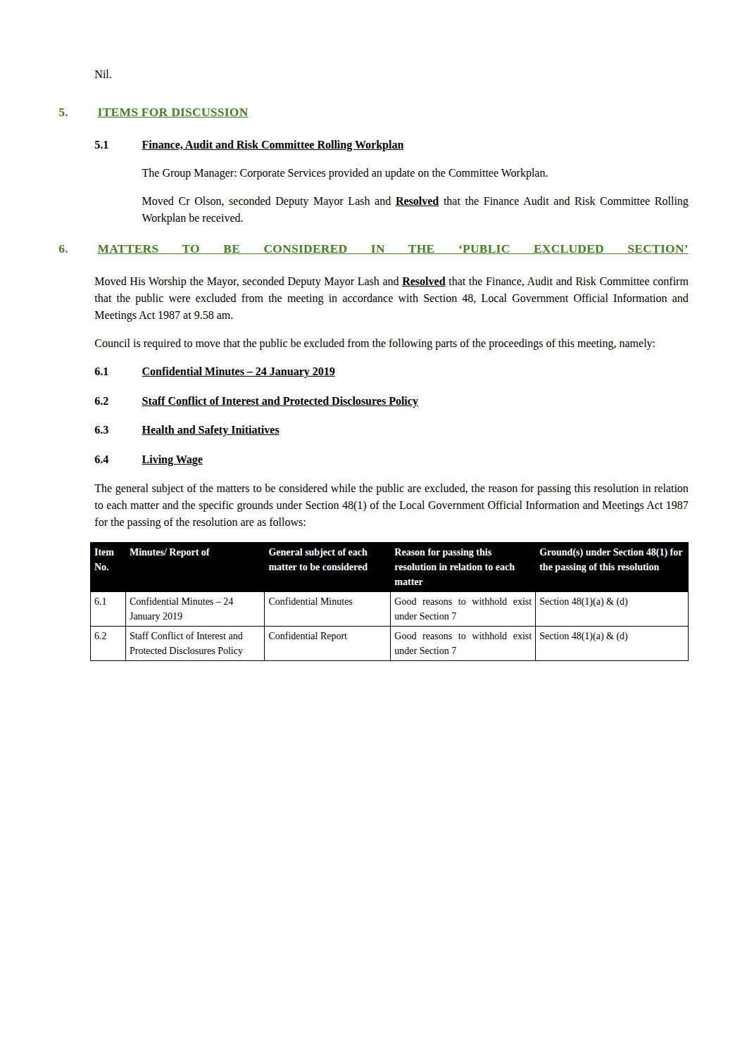Nil.
5. ITEMS FOR DISCUSSION
5.1 Finance, Audit and Risk Committee Rolling Workplan
The Group Manager: Corporate Services provided an update on the Committee Workplan.
Moved Cr Olson, seconded Deputy Mayor Lash and Resolved that the Finance Audit and Risk Committee Rolling Workplan be received.
6. MATTERS TO BE CONSIDERED IN THE ‘PUBLIC EXCLUDED SECTION’
Moved His Worship the Mayor, seconded Deputy Mayor Lash and Resolved that the Finance, Audit and Risk Committee confirm that the public were excluded from the meeting in accordance with Section 48, Local Government Official Information and Meetings Act 1987 at 9.58 am.
Council is required to move that the public be excluded from the following parts of the proceedings of this meeting, namely:
6.1 Confidential Minutes – 24 January 2019
6.2 Staff Conflict of Interest and Protected Disclosures Policy
6.3 Health and Safety Initiatives
6.4 Living Wage
The general subject of the matters to be considered while the public are excluded, the reason for passing this resolution in relation to each matter and the specific grounds under Section 48(1) of the Local Government Official Information and Meetings Act 1987 for the passing of the resolution are as follows:
| Item No. | Minutes/ Report of | General subject of each matter to be considered | Reason for passing this resolution in relation to each matter | Ground(s) under Section 48(1) for the passing of this resolution |
| --- | --- | --- | --- | --- |
| 6.1 | Confidential Minutes – 24 January 2019 | Confidential Minutes | Good reasons to withhold exist under Section 7 | Section 48(1)(a) & (d) |
| 6.2 | Staff Conflict of Interest and Protected Disclosures Policy | Confidential Report | Good reasons to withhold exist under Section 7 | Section 48(1)(a) & (d) |